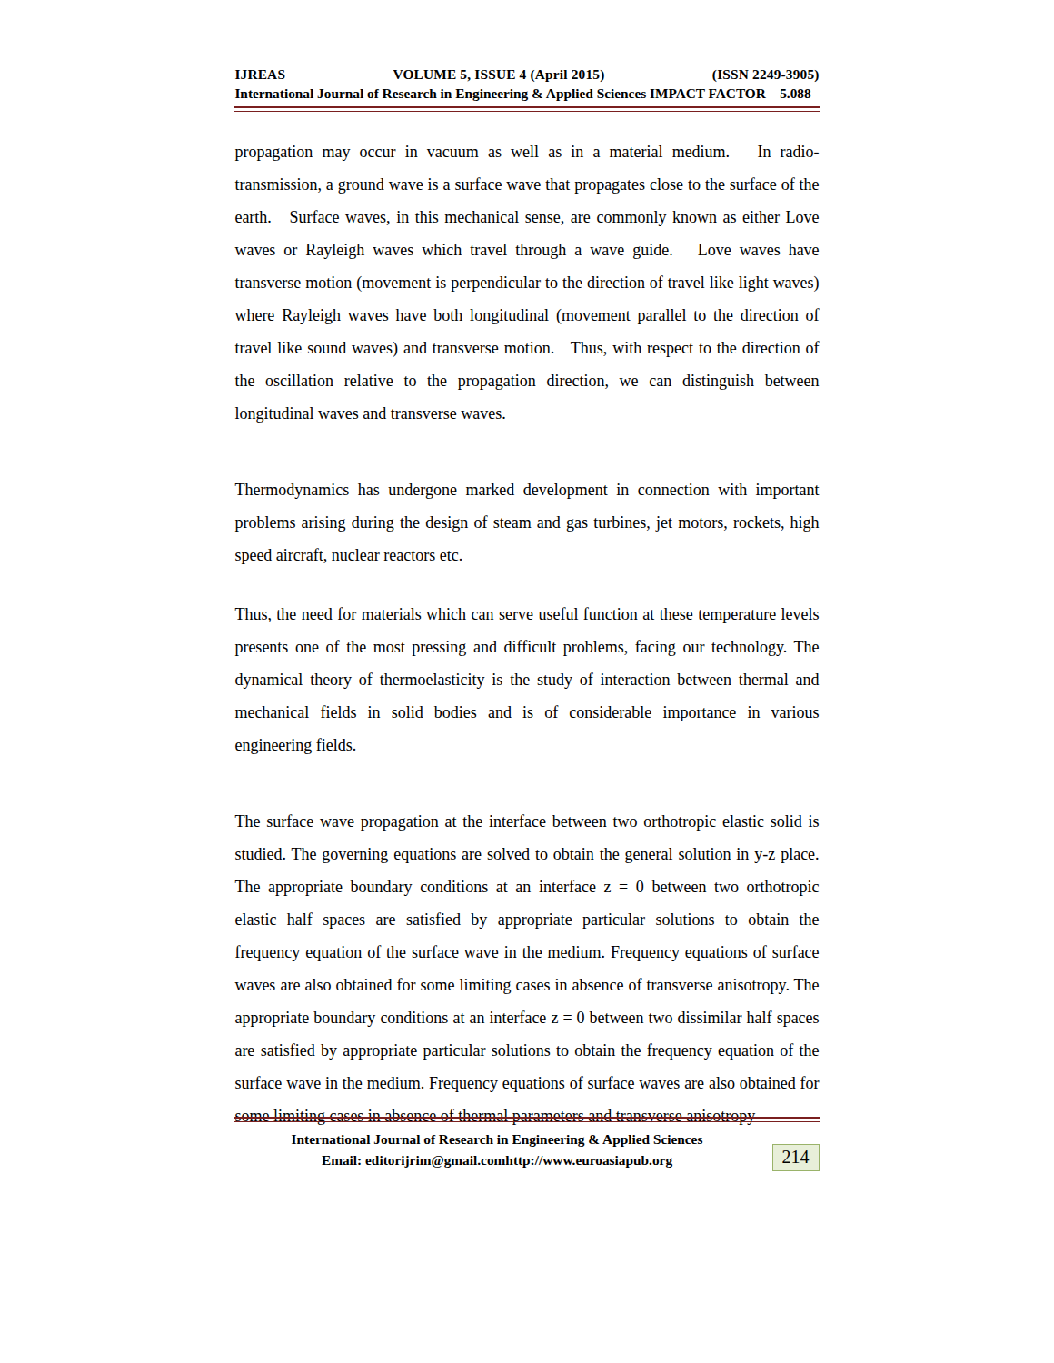IJREAS VOLUME 5, ISSUE 4 (April 2015) (ISSN 2249-3905)
International Journal of Research in Engineering & Applied Sciences IMPACT FACTOR – 5.088
propagation may occur in vacuum as well as in a material medium. In radio-transmission, a ground wave is a surface wave that propagates close to the surface of the earth. Surface waves, in this mechanical sense, are commonly known as either Love waves or Rayleigh waves which travel through a wave guide. Love waves have transverse motion (movement is perpendicular to the direction of travel like light waves) where Rayleigh waves have both longitudinal (movement parallel to the direction of travel like sound waves) and transverse motion. Thus, with respect to the direction of the oscillation relative to the propagation direction, we can distinguish between longitudinal waves and transverse waves.
Thermodynamics has undergone marked development in connection with important problems arising during the design of steam and gas turbines, jet motors, rockets, high speed aircraft, nuclear reactors etc.
Thus, the need for materials which can serve useful function at these temperature levels presents one of the most pressing and difficult problems, facing our technology. The dynamical theory of thermoelasticity is the study of interaction between thermal and mechanical fields in solid bodies and is of considerable importance in various engineering fields.
The surface wave propagation at the interface between two orthotropic elastic solid is studied. The governing equations are solved to obtain the general solution in y-z place. The appropriate boundary conditions at an interface z = 0 between two orthotropic elastic half spaces are satisfied by appropriate particular solutions to obtain the frequency equation of the surface wave in the medium. Frequency equations of surface waves are also obtained for some limiting cases in absence of transverse anisotropy. The appropriate boundary conditions at an interface z = 0 between two dissimilar half spaces are satisfied by appropriate particular solutions to obtain the frequency equation of the surface wave in the medium. Frequency equations of surface waves are also obtained for some limiting cases in absence of thermal parameters and transverse anisotropy
International Journal of Research in Engineering & Applied Sciences
Email: editorijrim@gmail.com http://www.euroasiapub.org
214